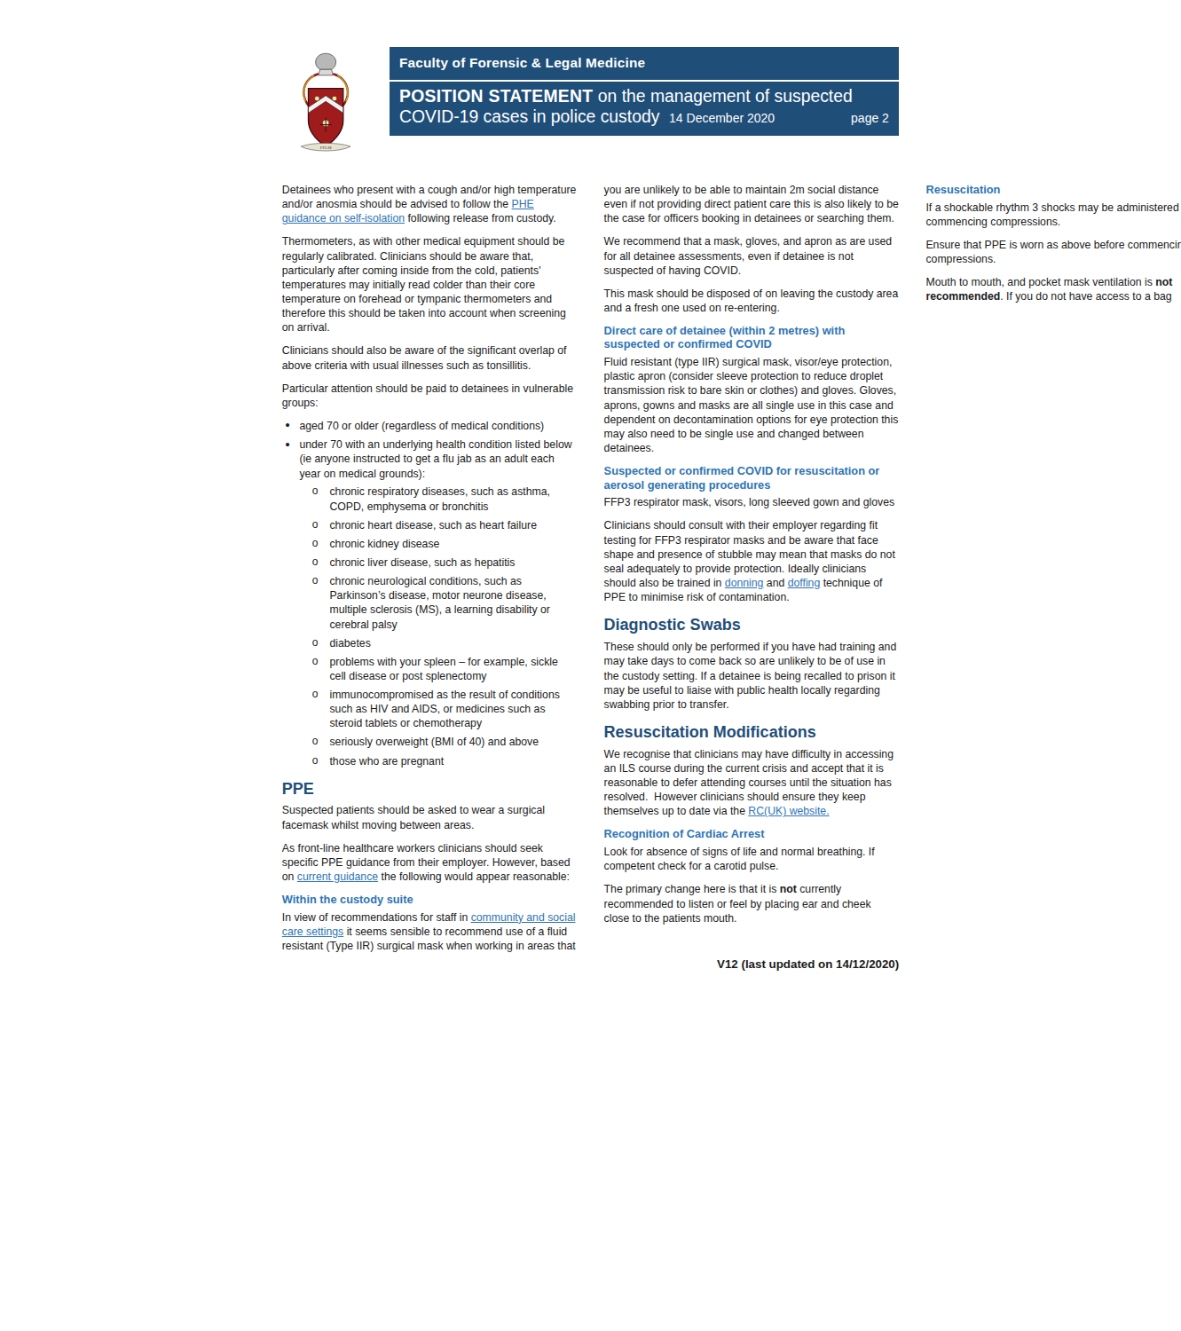FFLM
Faculty of Forensic & Legal Medicine
POSITION STATEMENT on the management of suspected
COVID-19 cases in police custody 14 December 2020 page 2
Detainees who present with a cough and/or high temperature and/or anosmia should be advised to follow the PHE guidance on self-isolation following release from custody.
Thermometers, as with other medical equipment should be regularly calibrated. Clinicians should be aware that, particularly after coming inside from the cold, patients' temperatures may initially read colder than their core temperature on forehead or tympanic thermometers and therefore this should be taken into account when screening on arrival.
Clinicians should also be aware of the significant overlap of above criteria with usual illnesses such as tonsillitis.
Particular attention should be paid to detainees in vulnerable groups:
aged 70 or older (regardless of medical conditions)
under 70 with an underlying health condition listed below (ie anyone instructed to get a flu jab as an adult each year on medical grounds):
chronic respiratory diseases, such as asthma, COPD, emphysema or bronchitis
chronic heart disease, such as heart failure
chronic kidney disease
chronic liver disease, such as hepatitis
chronic neurological conditions, such as Parkinson’s disease, motor neurone disease, multiple sclerosis (MS), a learning disability or cerebral palsy
diabetes
problems with your spleen – for example, sickle cell disease or post splenectomy
immunocompromised as the result of conditions such as HIV and AIDS, or medicines such as steroid tablets or chemotherapy
seriously overweight (BMI of 40) and above
those who are pregnant
PPE
Suspected patients should be asked to wear a surgical facemask whilst moving between areas.
As front-line healthcare workers clinicians should seek specific PPE guidance from their employer. However, based on current guidance the following would appear reasonable:
Within the custody suite
In view of recommendations for staff in community and social care settings it seems sensible to recommend use of a fluid resistant (Type IIR) surgical mask when working in areas that you are unlikely to be able to maintain 2m social distance even if not providing direct patient care this is also likely to be the case for officers booking in detainees or searching them.
We recommend that a mask, gloves, and apron as are used for all detainee assessments, even if detainee is not suspected of having COVID.
This mask should be disposed of on leaving the custody area and a fresh one used on re-entering.
Direct care of detainee (within 2 metres) with suspected or confirmed COVID
Fluid resistant (type IIR) surgical mask, visor/eye protection, plastic apron (consider sleeve protection to reduce droplet transmission risk to bare skin or clothes) and gloves. Gloves, aprons, gowns and masks are all single use in this case and dependent on decontamination options for eye protection this may also need to be single use and changed between detainees.
Suspected or confirmed COVID for resuscitation or aerosol generating procedures
FFP3 respirator mask, visors, long sleeved gown and gloves
Clinicians should consult with their employer regarding fit testing for FFP3 respirator masks and be aware that face shape and presence of stubble may mean that masks do not seal adequately to provide protection. Ideally clinicians should also be trained in donning and doffing technique of PPE to minimise risk of contamination.
Diagnostic Swabs
These should only be performed if you have had training and may take days to come back so are unlikely to be of use in the custody setting. If a detainee is being recalled to prison it may be useful to liaise with public health locally regarding swabbing prior to transfer.
Resuscitation Modifications
We recognise that clinicians may have difficulty in accessing an ILS course during the current crisis and accept that it is reasonable to defer attending courses until the situation has resolved. However clinicians should ensure they keep themselves up to date via the RC(UK) website.
Recognition of Cardiac Arrest
Look for absence of signs of life and normal breathing. If competent check for a carotid pulse.
The primary change here is that it is not currently recommended to listen or feel by placing ear and cheek close to the patients mouth.
Resuscitation
If a shockable rhythm 3 shocks may be administered prior to commencing compressions.
Ensure that PPE is worn as above before commencing compressions.
Mouth to mouth, and pocket mask ventilation is not recommended. If you do not have access to a bag
V12 (last updated on 14/12/2020)